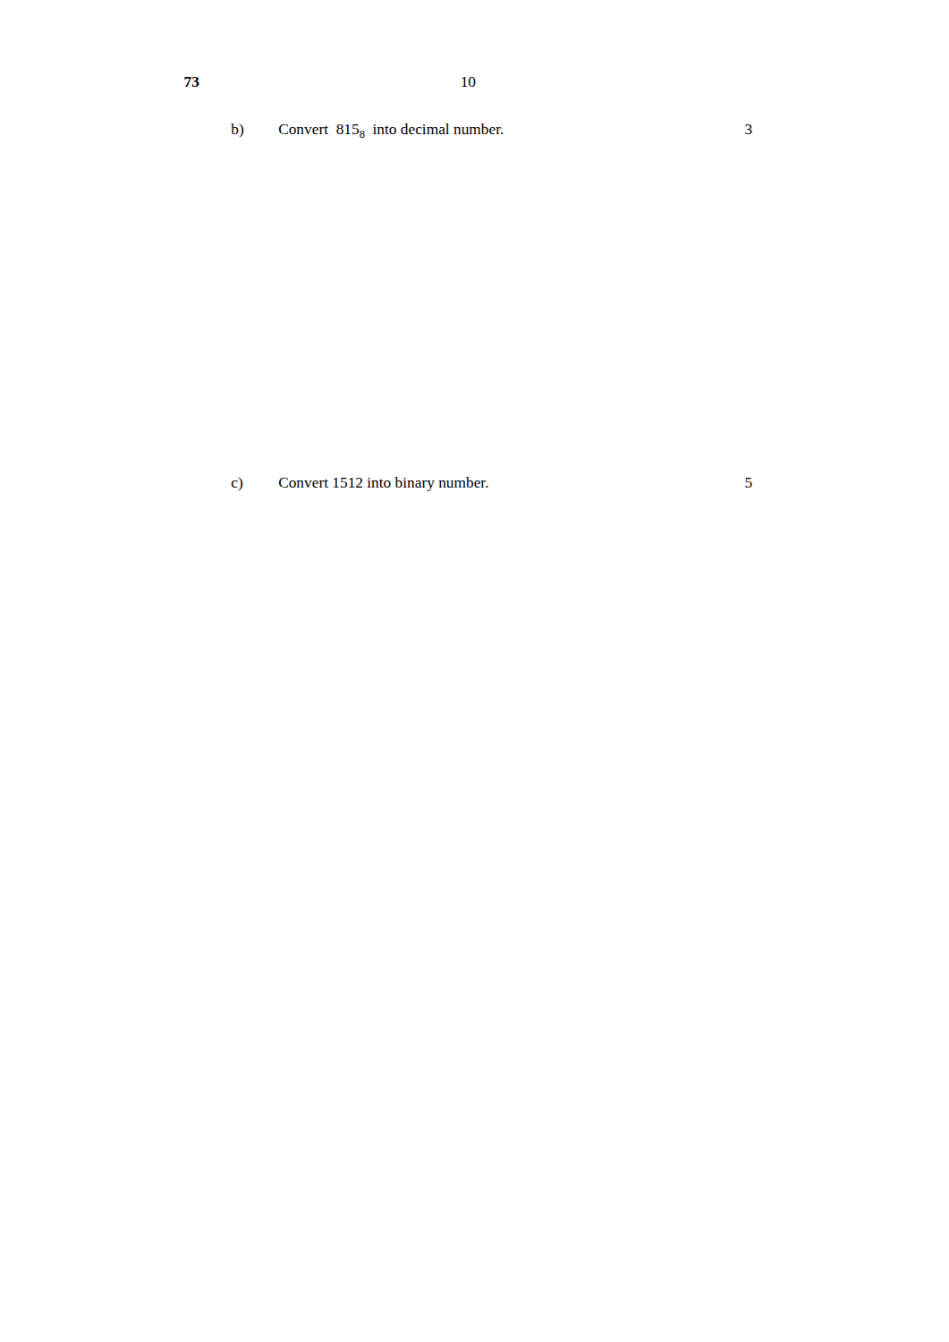73
10
b)
Convert 8158 into decimal number.
3
c)
Convert 1512 into binary number.
5